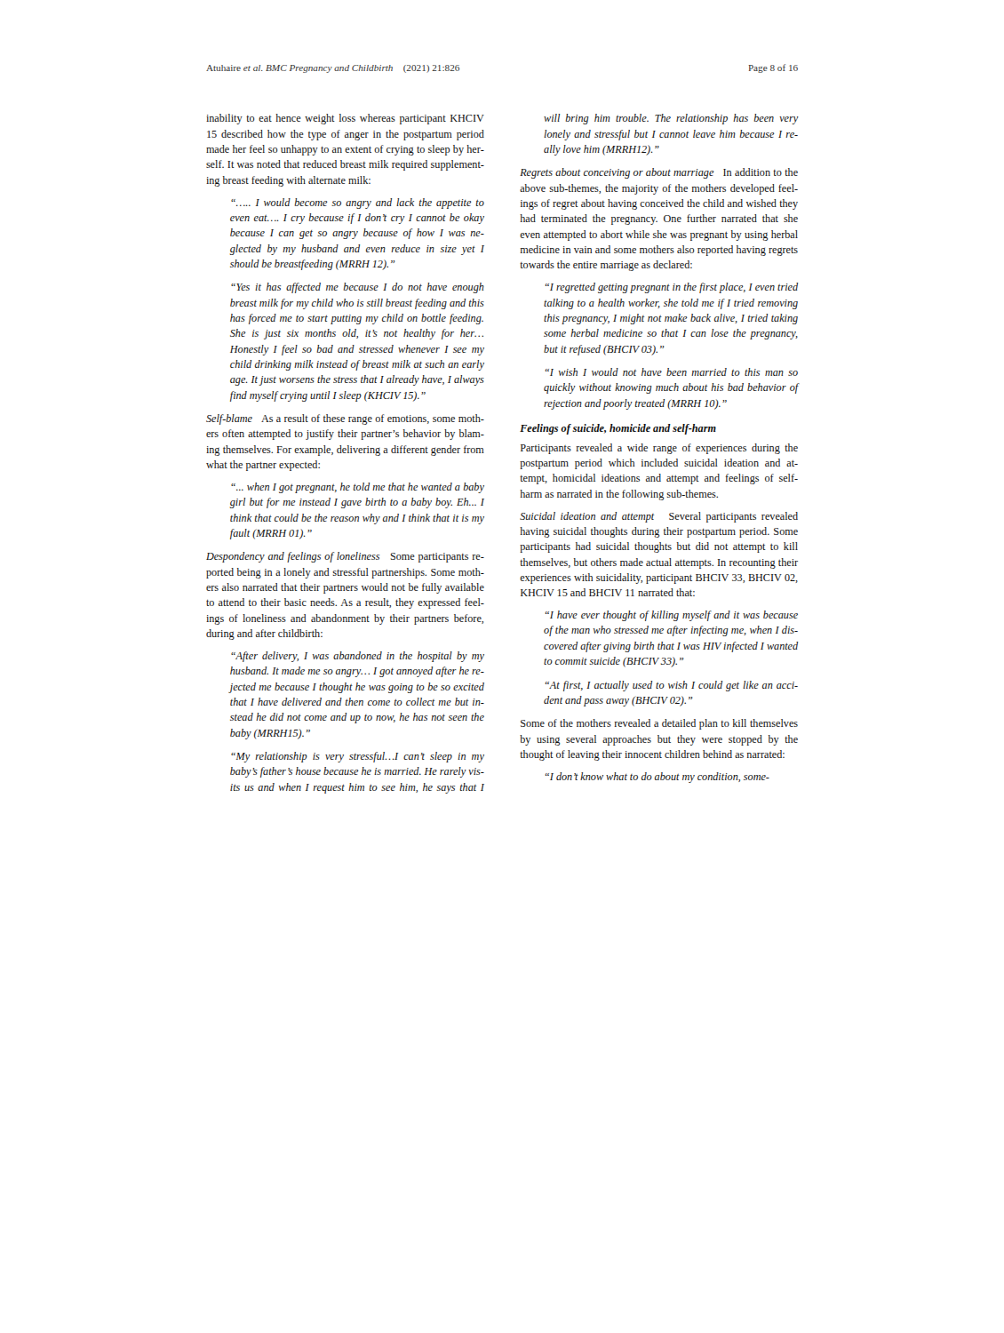Atuhaire et al. BMC Pregnancy and Childbirth (2021) 21:826
Page 8 of 16
inability to eat hence weight loss whereas participant KHCIV 15 described how the type of anger in the postpartum period made her feel so unhappy to an extent of crying to sleep by herself. It was noted that reduced breast milk required supplementing breast feeding with alternate milk:
“….. I would become so angry and lack the appetite to even eat…. I cry because if I don’t cry I cannot be okay because I can get so angry because of how I was neglected by my husband and even reduce in size yet I should be breastfeeding (MRRH 12).”
“Yes it has affected me because I do not have enough breast milk for my child who is still breast feeding and this has forced me to start putting my child on bottle feeding. She is just six months old, it’s not healthy for her… Honestly I feel so bad and stressed whenever I see my child drinking milk instead of breast milk at such an early age. It just worsens the stress that I already have, I always find myself crying until I sleep (KHCIV 15).”
Self-blame As a result of these range of emotions, some mothers often attempted to justify their partner’s behavior by blaming themselves. For example, delivering a different gender from what the partner expected:
“... when I got pregnant, he told me that he wanted a baby girl but for me instead I gave birth to a baby boy. Eh... I think that could be the reason why and I think that it is my fault (MRRH 01).”
Despondency and feelings of loneliness Some participants reported being in a lonely and stressful partnerships. Some mothers also narrated that their partners would not be fully available to attend to their basic needs. As a result, they expressed feelings of loneliness and abandonment by their partners before, during and after childbirth:
“After delivery, I was abandoned in the hospital by my husband. It made me so angry… I got annoyed after he rejected me because I thought he was going to be so excited that I have delivered and then come to collect me but instead he did not come and up to now, he has not seen the baby (MRRH15).”
“My relationship is very stressful…I can’t sleep in my baby’s father’s house because he is married. He rarely visits us and when I request him to see him, he says that I will bring him trouble. The relationship has been very lonely and stressful but I cannot leave him because I really love him (MRRH12).”
Regrets about conceiving or about marriage In addition to the above sub-themes, the majority of the mothers developed feelings of regret about having conceived the child and wished they had terminated the pregnancy. One further narrated that she even attempted to abort while she was pregnant by using herbal medicine in vain and some mothers also reported having regrets towards the entire marriage as declared:
“I regretted getting pregnant in the first place, I even tried talking to a health worker, she told me if I tried removing this pregnancy, I might not make back alive, I tried taking some herbal medicine so that I can lose the pregnancy, but it refused (BHCIV 03).”
“I wish I would not have been married to this man so quickly without knowing much about his bad behavior of rejection and poorly treated (MRRH 10).”
Feelings of suicide, homicide and self-harm
Participants revealed a wide range of experiences during the postpartum period which included suicidal ideation and attempt, homicidal ideations and attempt and feelings of self-harm as narrated in the following sub-themes.
Suicidal ideation and attempt Several participants revealed having suicidal thoughts during their postpartum period. Some participants had suicidal thoughts but did not attempt to kill themselves, but others made actual attempts. In recounting their experiences with suicidality, participant BHCIV 33, BHCIV 02, KHCIV 15 and BHCIV 11 narrated that:
“I have ever thought of killing myself and it was because of the man who stressed me after infecting me, when I discovered after giving birth that I was HIV infected I wanted to commit suicide (BHCIV 33).”
“At first, I actually used to wish I could get like an accident and pass away (BHCIV 02).”
Some of the mothers revealed a detailed plan to kill themselves by using several approaches but they were stopped by the thought of leaving their innocent children behind as narrated:
“I don’t know what to do about my condition, some-